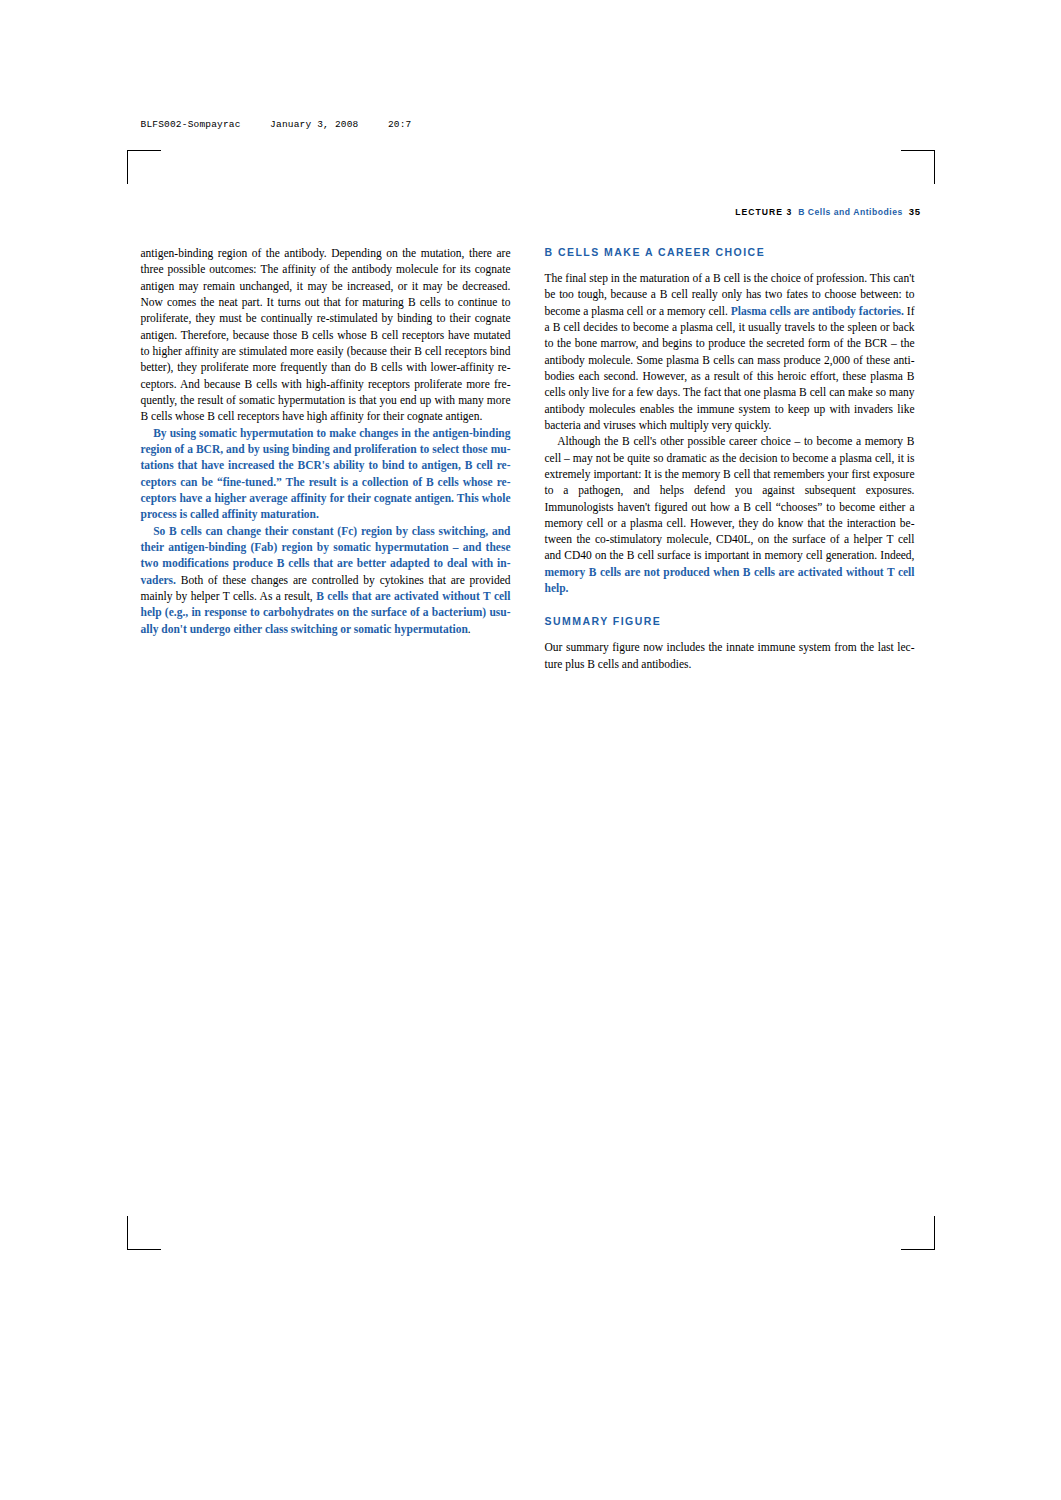BLFS002-Sompayrac January 3, 2008 20:7
LECTURE 3 B Cells and Antibodies 35
antigen-binding region of the antibody. Depending on the mutation, there are three possible outcomes: The affinity of the antibody molecule for its cognate antigen may remain unchanged, it may be increased, or it may be decreased. Now comes the neat part. It turns out that for maturing B cells to continue to proliferate, they must be continually re-stimulated by binding to their cognate antigen. Therefore, because those B cells whose B cell receptors have mutated to higher affinity are stimulated more easily (because their B cell receptors bind better), they proliferate more frequently than do B cells with lower-affinity receptors. And because B cells with high-affinity receptors proliferate more frequently, the result of somatic hypermutation is that you end up with many more B cells whose B cell receptors have high affinity for their cognate antigen.
By using somatic hypermutation to make changes in the antigen-binding region of a BCR, and by using binding and proliferation to select those mutations that have increased the BCR's ability to bind to antigen, B cell receptors can be “fine-tuned.” The result is a collection of B cells whose receptors have a higher average affinity for their cognate antigen. This whole process is called affinity maturation.
So B cells can change their constant (Fc) region by class switching, and their antigen-binding (Fab) region by somatic hypermutation – and these two modifications produce B cells that are better adapted to deal with invaders. Both of these changes are controlled by cytokines that are provided mainly by helper T cells. As a result, B cells that are activated without T cell help (e.g., in response to carbohydrates on the surface of a bacterium) usually don't undergo either class switching or somatic hypermutation.
B cells make a career choice
The final step in the maturation of a B cell is the choice of profession. This can't be too tough, because a B cell really only has two fates to choose between: to become a plasma cell or a memory cell. Plasma cells are antibody factories. If a B cell decides to become a plasma cell, it usually travels to the spleen or back to the bone marrow, and begins to produce the secreted form of the BCR – the antibody molecule. Some plasma B cells can mass produce 2,000 of these antibodies each second. However, as a result of this heroic effort, these plasma B cells only live for a few days. The fact that one plasma B cell can make so many antibody molecules enables the immune system to keep up with invaders like bacteria and viruses which multiply very quickly.
Although the B cell's other possible career choice – to become a memory B cell – may not be quite so dramatic as the decision to become a plasma cell, it is extremely important: It is the memory B cell that remembers your first exposure to a pathogen, and helps defend you against subsequent exposures. Immunologists haven't figured out how a B cell “chooses” to become either a memory cell or a plasma cell. However, they do know that the interaction between the co-stimulatory molecule, CD40L, on the surface of a helper T cell and CD40 on the B cell surface is important in memory cell generation. Indeed, memory B cells are not produced when B cells are activated without T cell help.
Summary figure
Our summary figure now includes the innate immune system from the last lecture plus B cells and antibodies.